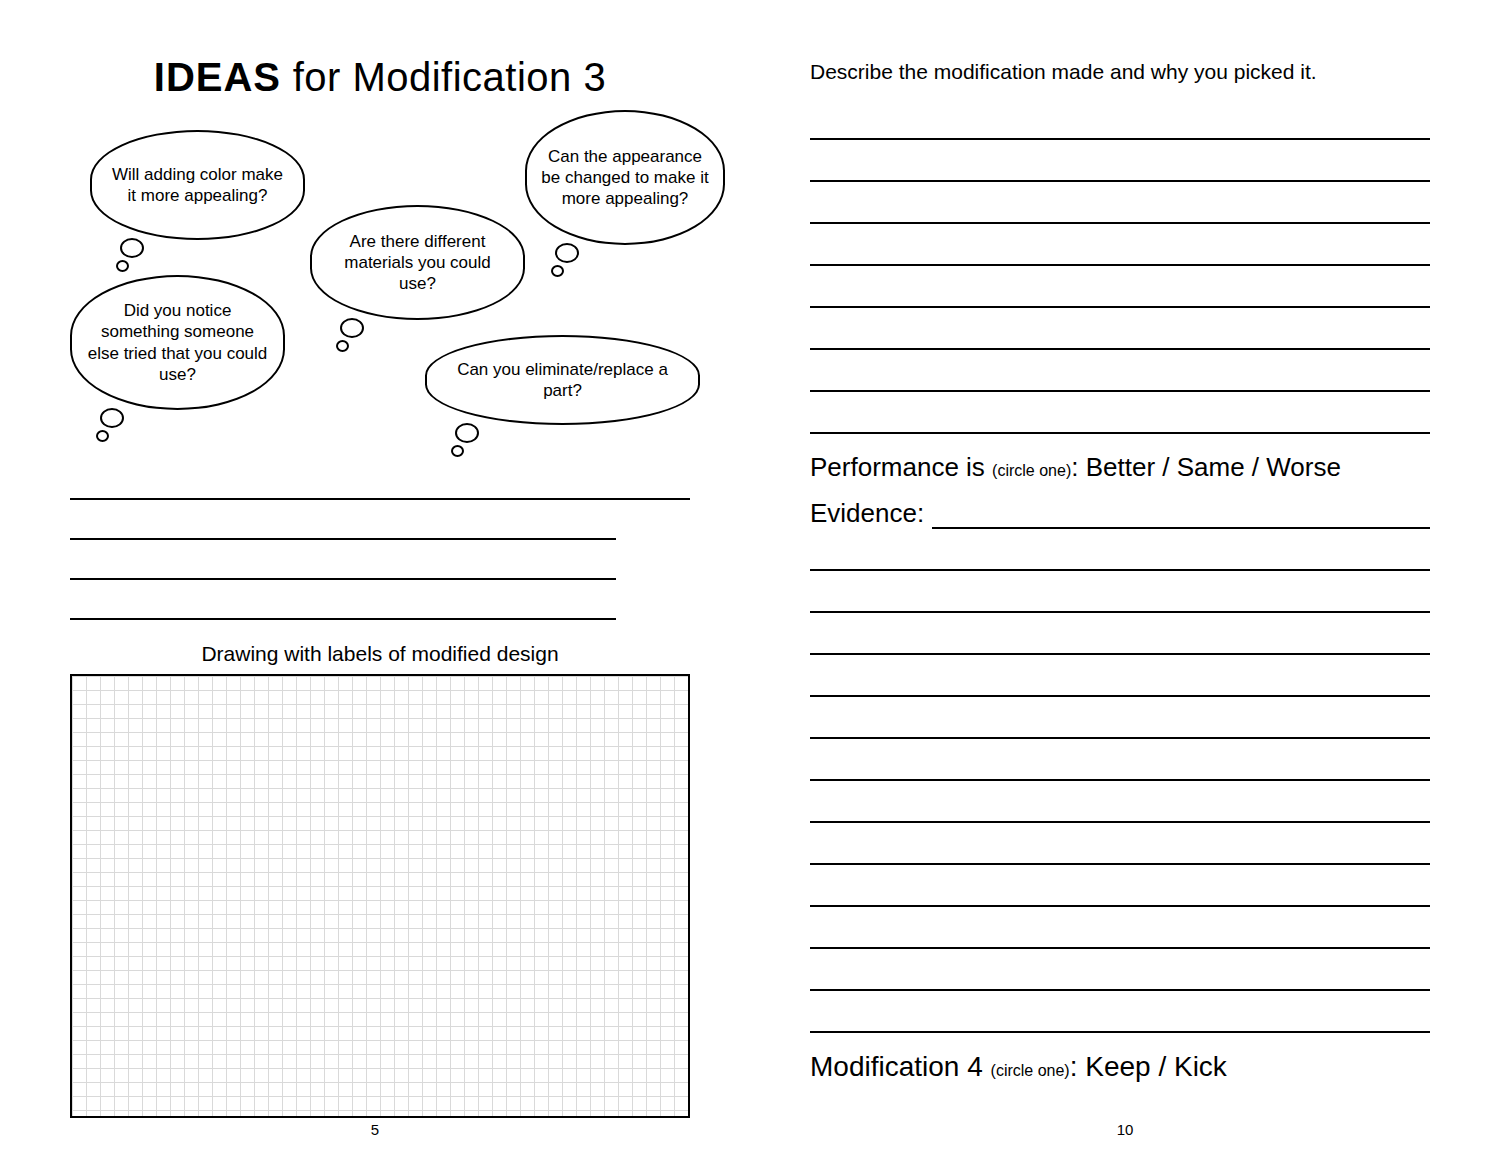IDEAS for Modification 3
Will adding color make it more appealing?
Can the appearance be changed to make it more appealing?
Are there different materials you could use?
Did you notice something someone else tried that you could use?
Can you eliminate/replace a part?
Drawing with labels of modified design
Describe the modification made and why you picked it.
Performance is (circle one): Better / Same / Worse
Evidence:
Modification 4 (circle one): Keep / Kick
5
10